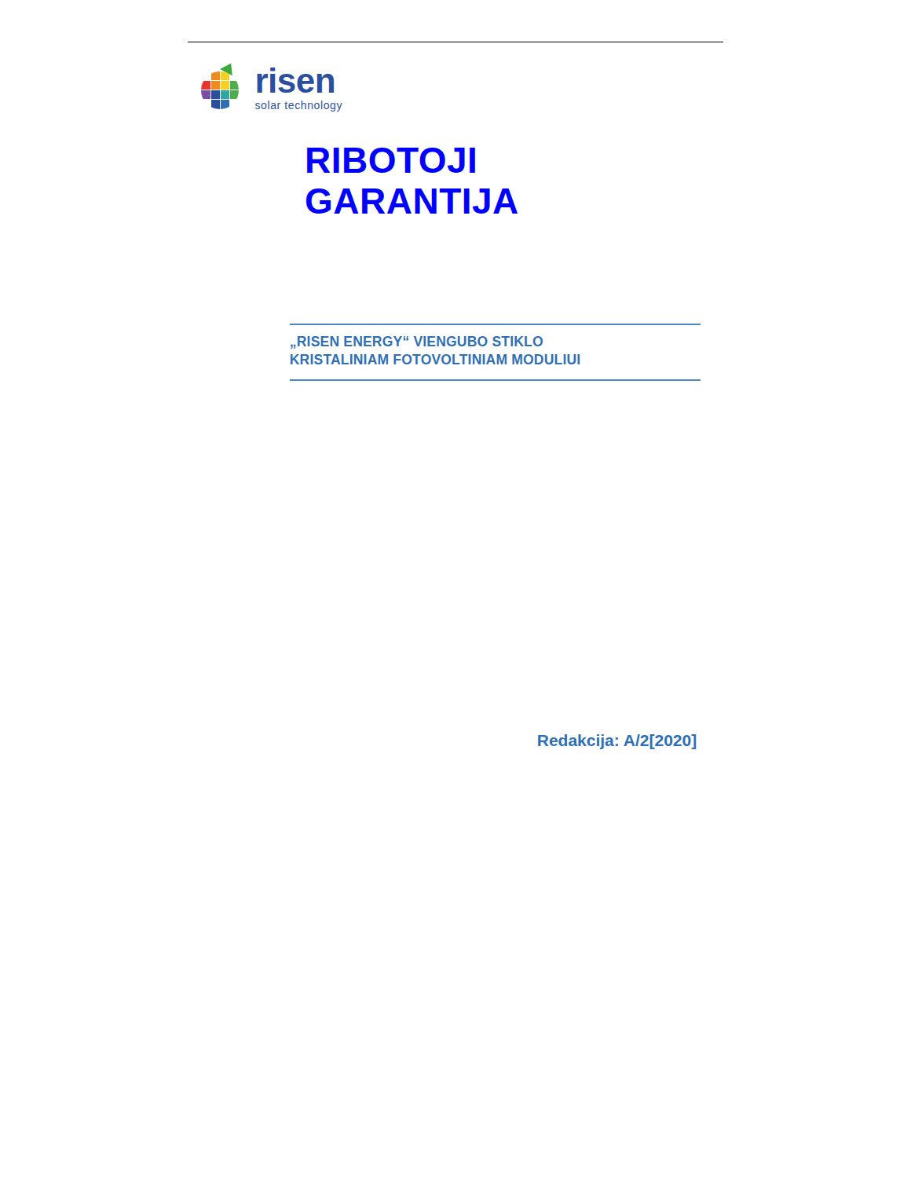risen
solar technology
RIBOTOJI
GARANTIJA
„RISEN ENERGY“ VIENGUBO STIKLO
KRISTALINIAM FOTOVOLTINIAM MODULIUI
Redakcija: A/2[2020]